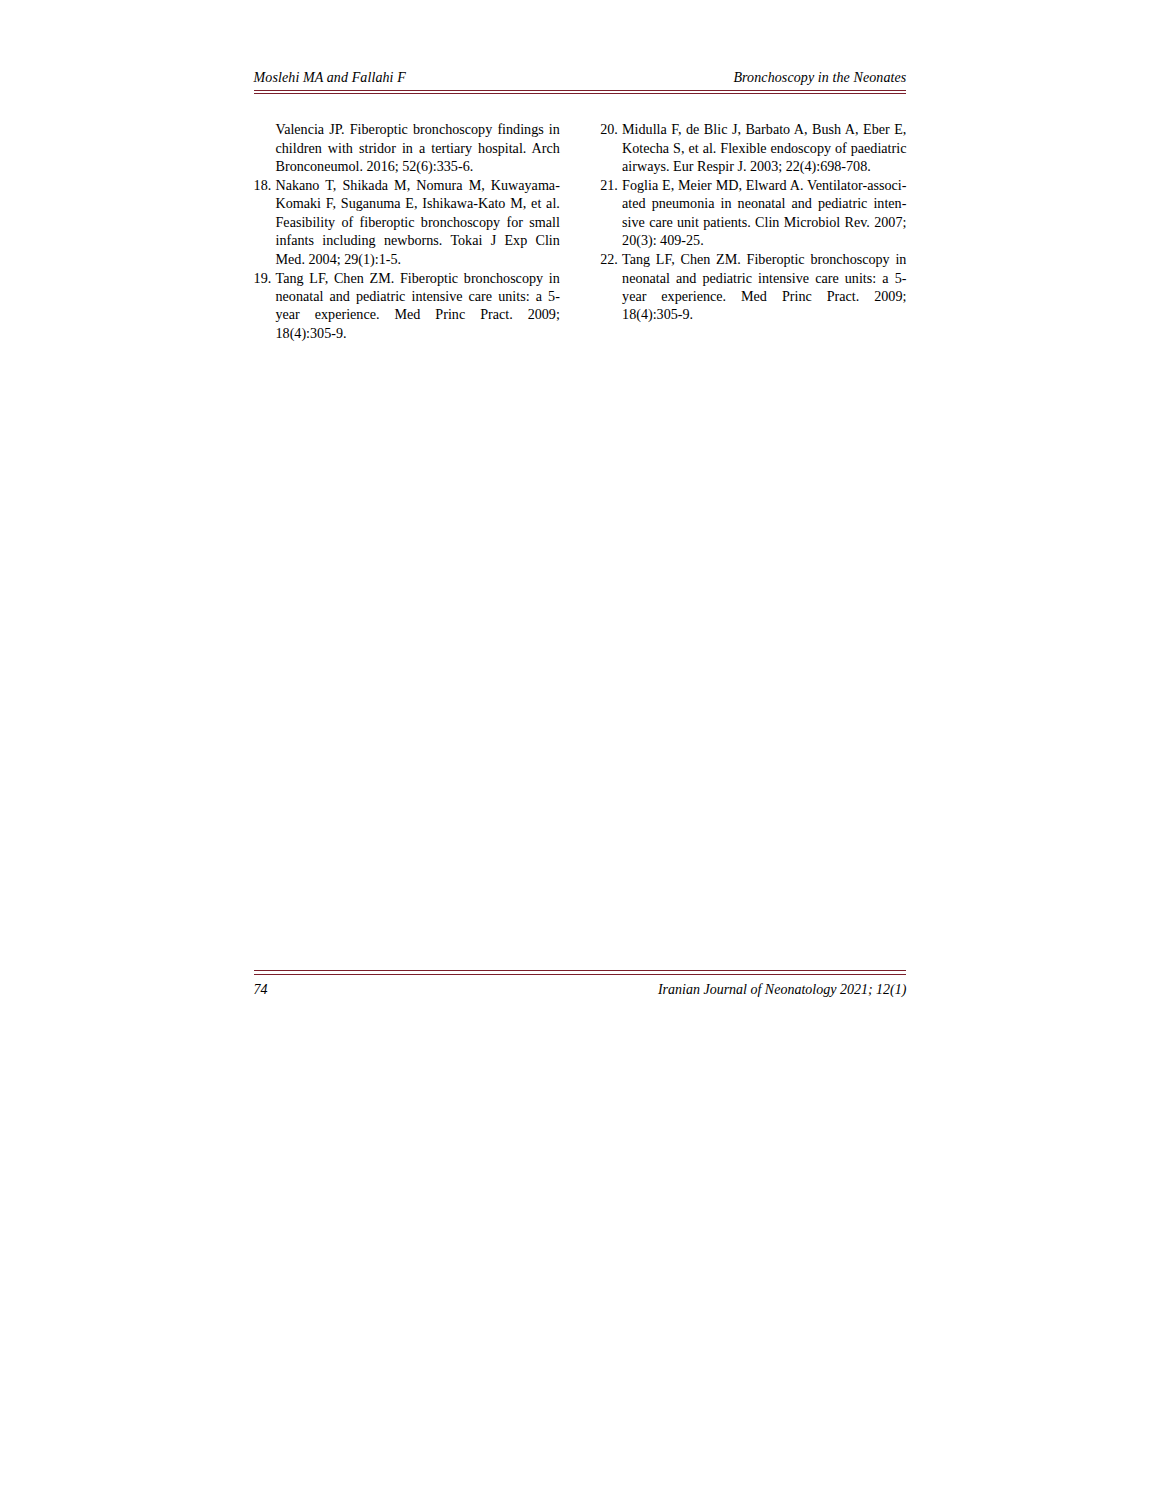Moslehi MA and Fallahi F Bronchoscopy in the Neonates
Valencia JP. Fiberoptic bronchoscopy findings in children with stridor in a tertiary hospital. Arch Bronconeumol. 2016; 52(6):335-6.
18. Nakano T, Shikada M, Nomura M, Kuwayama-Komaki F, Suganuma E, Ishikawa-Kato M, et al. Feasibility of fiberoptic bronchoscopy for small infants including newborns. Tokai J Exp Clin Med. 2004; 29(1):1-5.
19. Tang LF, Chen ZM. Fiberoptic bronchoscopy in neonatal and pediatric intensive care units: a 5-year experience. Med Princ Pract. 2009; 18(4):305-9.
20. Midulla F, de Blic J, Barbato A, Bush A, Eber E, Kotecha S, et al. Flexible endoscopy of paediatric airways. Eur Respir J. 2003; 22(4):698-708.
21. Foglia E, Meier MD, Elward A. Ventilator-associated pneumonia in neonatal and pediatric intensive care unit patients. Clin Microbiol Rev. 2007; 20(3): 409-25.
22. Tang LF, Chen ZM. Fiberoptic bronchoscopy in neonatal and pediatric intensive care units: a 5-year experience. Med Princ Pract. 2009; 18(4):305-9.
74 Iranian Journal of Neonatology 2021; 12(1)